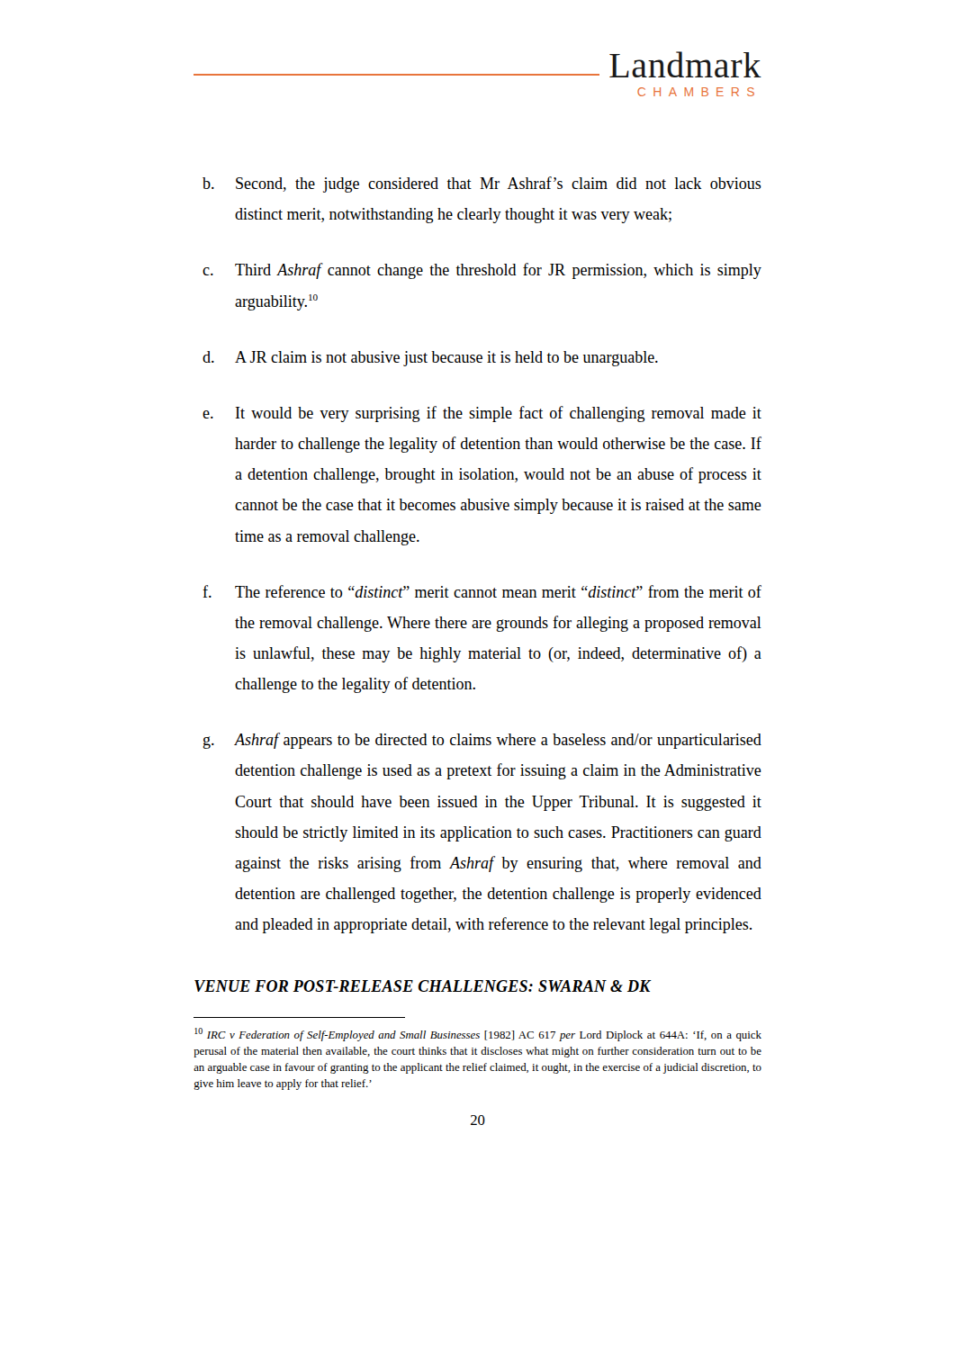Landmark
CHAMBERS
b. Second, the judge considered that Mr Ashraf’s claim did not lack obvious distinct merit, notwithstanding he clearly thought it was very weak;
c. Third Ashraf cannot change the threshold for JR permission, which is simply arguability.10
d. A JR claim is not abusive just because it is held to be unarguable.
e. It would be very surprising if the simple fact of challenging removal made it harder to challenge the legality of detention than would otherwise be the case. If a detention challenge, brought in isolation, would not be an abuse of process it cannot be the case that it becomes abusive simply because it is raised at the same time as a removal challenge.
f. The reference to “distinct” merit cannot mean merit “distinct” from the merit of the removal challenge. Where there are grounds for alleging a proposed removal is unlawful, these may be highly material to (or, indeed, determinative of) a challenge to the legality of detention.
g. Ashraf appears to be directed to claims where a baseless and/or unparticularised detention challenge is used as a pretext for issuing a claim in the Administrative Court that should have been issued in the Upper Tribunal. It is suggested it should be strictly limited in its application to such cases. Practitioners can guard against the risks arising from Ashraf by ensuring that, where removal and detention are challenged together, the detention challenge is properly evidenced and pleaded in appropriate detail, with reference to the relevant legal principles.
VENUE FOR POST-RELEASE CHALLENGES: SWARAN & DK
10 IRC v Federation of Self-Employed and Small Businesses [1982] AC 617 per Lord Diplock at 644A: ‘If, on a quick perusal of the material then available, the court thinks that it discloses what might on further consideration turn out to be an arguable case in favour of granting to the applicant the relief claimed, it ought, in the exercise of a judicial discretion, to give him leave to apply for that relief.’
20